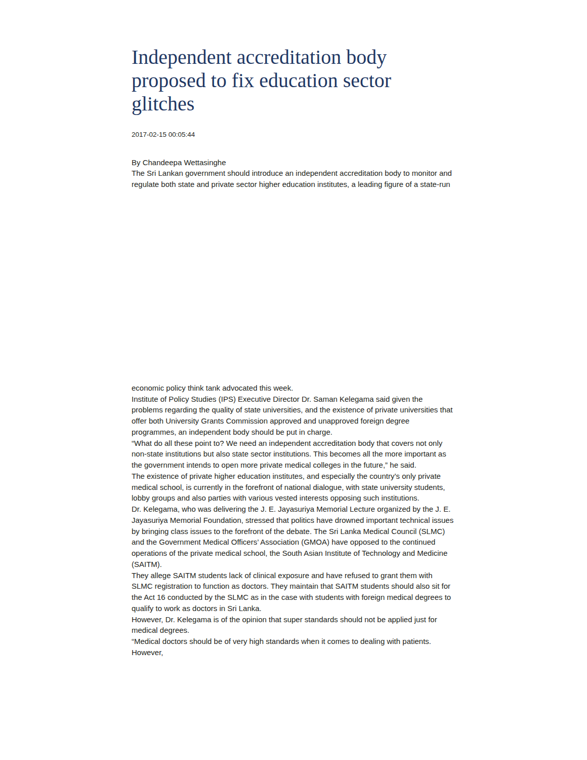Independent accreditation body proposed to fix education sector glitches
2017-02-15 00:05:44
By Chandeepa Wettasinghe
The Sri Lankan government should introduce an independent accreditation body to monitor and regulate both state and private sector higher education institutes, a leading figure of a state-run
economic policy think tank advocated this week.
Institute of Policy Studies (IPS) Executive Director Dr. Saman Kelegama said given the problems regarding the quality of state universities, and the existence of private universities that offer both University Grants Commission approved and unapproved foreign degree programmes, an independent body should be put in charge.
“What do all these point to? We need an independent accreditation body that covers not only non-state institutions but also state sector institutions. This becomes all the more important as the government intends to open more private medical colleges in the future,” he said.
The existence of private higher education institutes, and especially the country’s only private medical school, is currently in the forefront of national dialogue, with state university students, lobby groups and also parties with various vested interests opposing such institutions.
Dr. Kelegama, who was delivering the J. E. Jayasuriya Memorial Lecture organized by the J. E. Jayasuriya Memorial Foundation, stressed that politics have drowned important technical issues by bringing class issues to the forefront of the debate. The Sri Lanka Medical Council (SLMC) and the Government Medical Officers’ Association (GMOA) have opposed to the continued operations of the private medical school, the South Asian Institute of Technology and Medicine (SAITM).
They allege SAITM students lack of clinical exposure and have refused to grant them with SLMC registration to function as doctors. They maintain that SAITM students should also sit for the Act 16 conducted by the SLMC as in the case with students with foreign medical degrees to qualify to work as doctors in Sri Lanka.
However, Dr. Kelegama is of the opinion that super standards should not be applied just for medical degrees.
“Medical doctors should be of very high standards when it comes to dealing with patients. However,